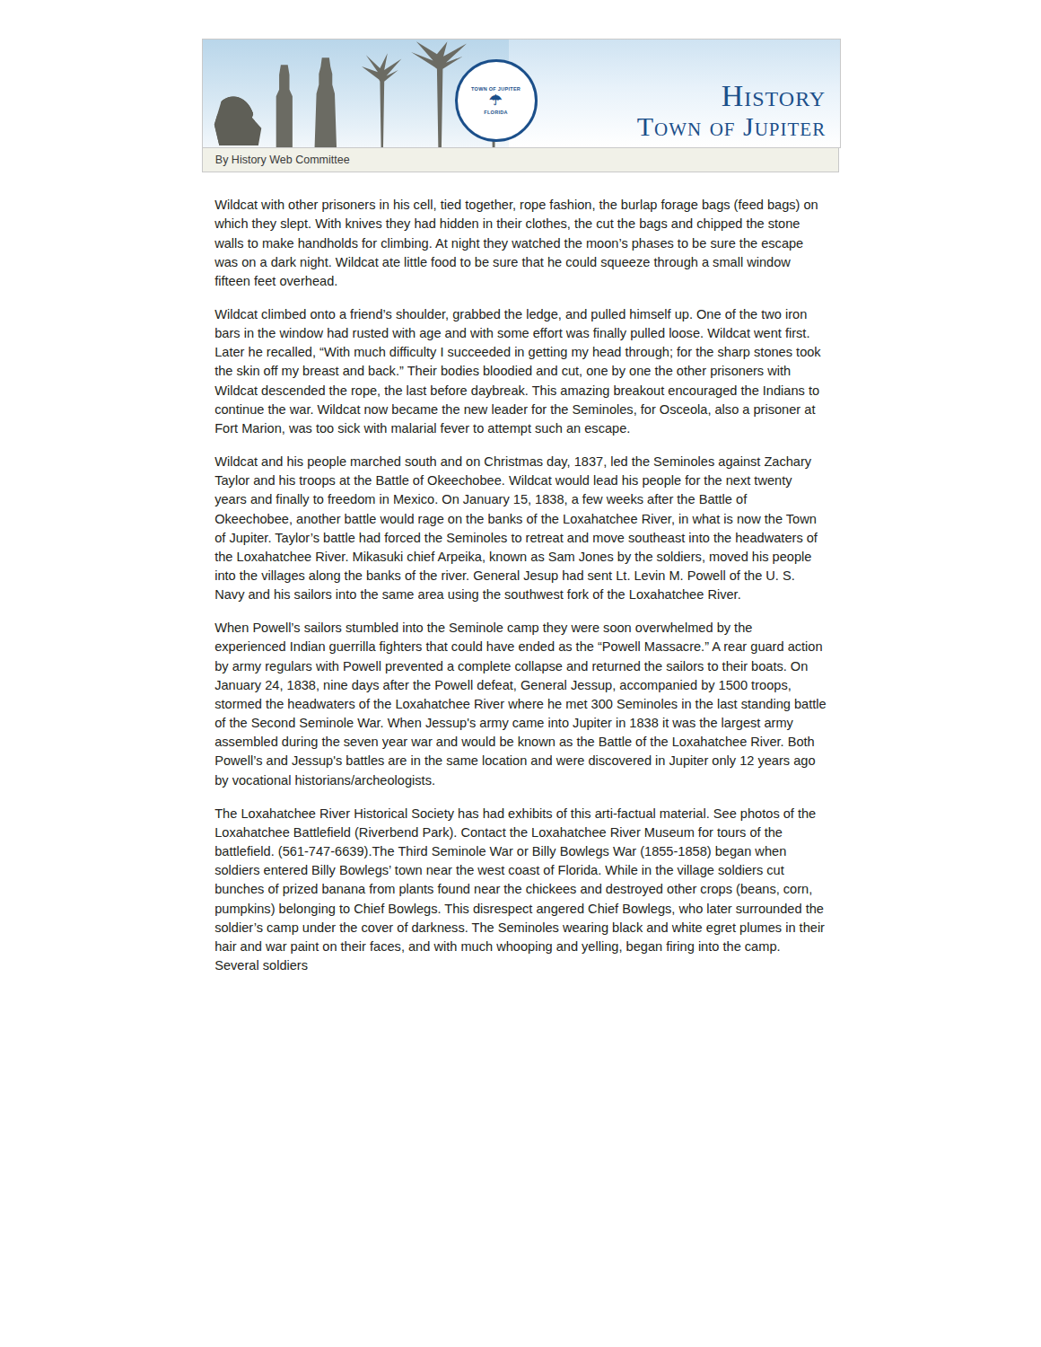History
Town of Jupiter
TOWN OF JUPITER ☂ FLORIDA
By History Web Committee
Wildcat with other prisoners in his cell, tied together, rope fashion, the burlap forage bags (feed bags) on which they slept. With knives they had hidden in their clothes, the cut the bags and chipped the stone walls to make handholds for climbing. At night they watched the moon’s phases to be sure the escape was on a dark night. Wildcat ate little food to be sure that he could squeeze through a small window fifteen feet overhead.
Wildcat climbed onto a friend’s shoulder, grabbed the ledge, and pulled himself up. One of the two iron bars in the window had rusted with age and with some effort was finally pulled loose. Wildcat went first. Later he recalled, “With much difficulty I succeeded in getting my head through; for the sharp stones took the skin off my breast and back.” Their bodies bloodied and cut, one by one the other prisoners with Wildcat descended the rope, the last before daybreak. This amazing breakout encouraged the Indians to continue the war. Wildcat now became the new leader for the Seminoles, for Osceola, also a prisoner at Fort Marion, was too sick with malarial fever to attempt such an escape.
Wildcat and his people marched south and on Christmas day, 1837, led the Seminoles against Zachary Taylor and his troops at the Battle of Okeechobee. Wildcat would lead his people for the next twenty years and finally to freedom in Mexico. On January 15, 1838, a few weeks after the Battle of Okeechobee, another battle would rage on the banks of the Loxahatchee River, in what is now the Town of Jupiter. Taylor’s battle had forced the Seminoles to retreat and move southeast into the headwaters of the Loxahatchee River. Mikasuki chief Arpeika, known as Sam Jones by the soldiers, moved his people into the villages along the banks of the river. General Jesup had sent Lt. Levin M. Powell of the U. S. Navy and his sailors into the same area using the southwest fork of the Loxahatchee River.
When Powell’s sailors stumbled into the Seminole camp they were soon overwhelmed by the experienced Indian guerrilla fighters that could have ended as the “Powell Massacre.” A rear guard action by army regulars with Powell prevented a complete collapse and returned the sailors to their boats. On January 24, 1838, nine days after the Powell defeat, General Jessup, accompanied by 1500 troops, stormed the headwaters of the Loxahatchee River where he met 300 Seminoles in the last standing battle of the Second Seminole War. When Jessup's army came into Jupiter in 1838 it was the largest army assembled during the seven year war and would be known as the Battle of the Loxahatchee River. Both Powell’s and Jessup's battles are in the same location and were discovered in Jupiter only 12 years ago by vocational historians/archeologists.
The Loxahatchee River Historical Society has had exhibits of this arti-factual material. See photos of the Loxahatchee Battlefield (Riverbend Park). Contact the Loxahatchee River Museum for tours of the battlefield. (561-747-6639).The Third Seminole War or Billy Bowlegs War (1855-1858) began when soldiers entered Billy Bowlegs’ town near the west coast of Florida. While in the village soldiers cut bunches of prized banana from plants found near the chickees and destroyed other crops (beans, corn, pumpkins) belonging to Chief Bowlegs. This disrespect angered Chief Bowlegs, who later surrounded the soldier’s camp under the cover of darkness. The Seminoles wearing black and white egret plumes in their hair and war paint on their faces, and with much whooping and yelling, began firing into the camp. Several soldiers